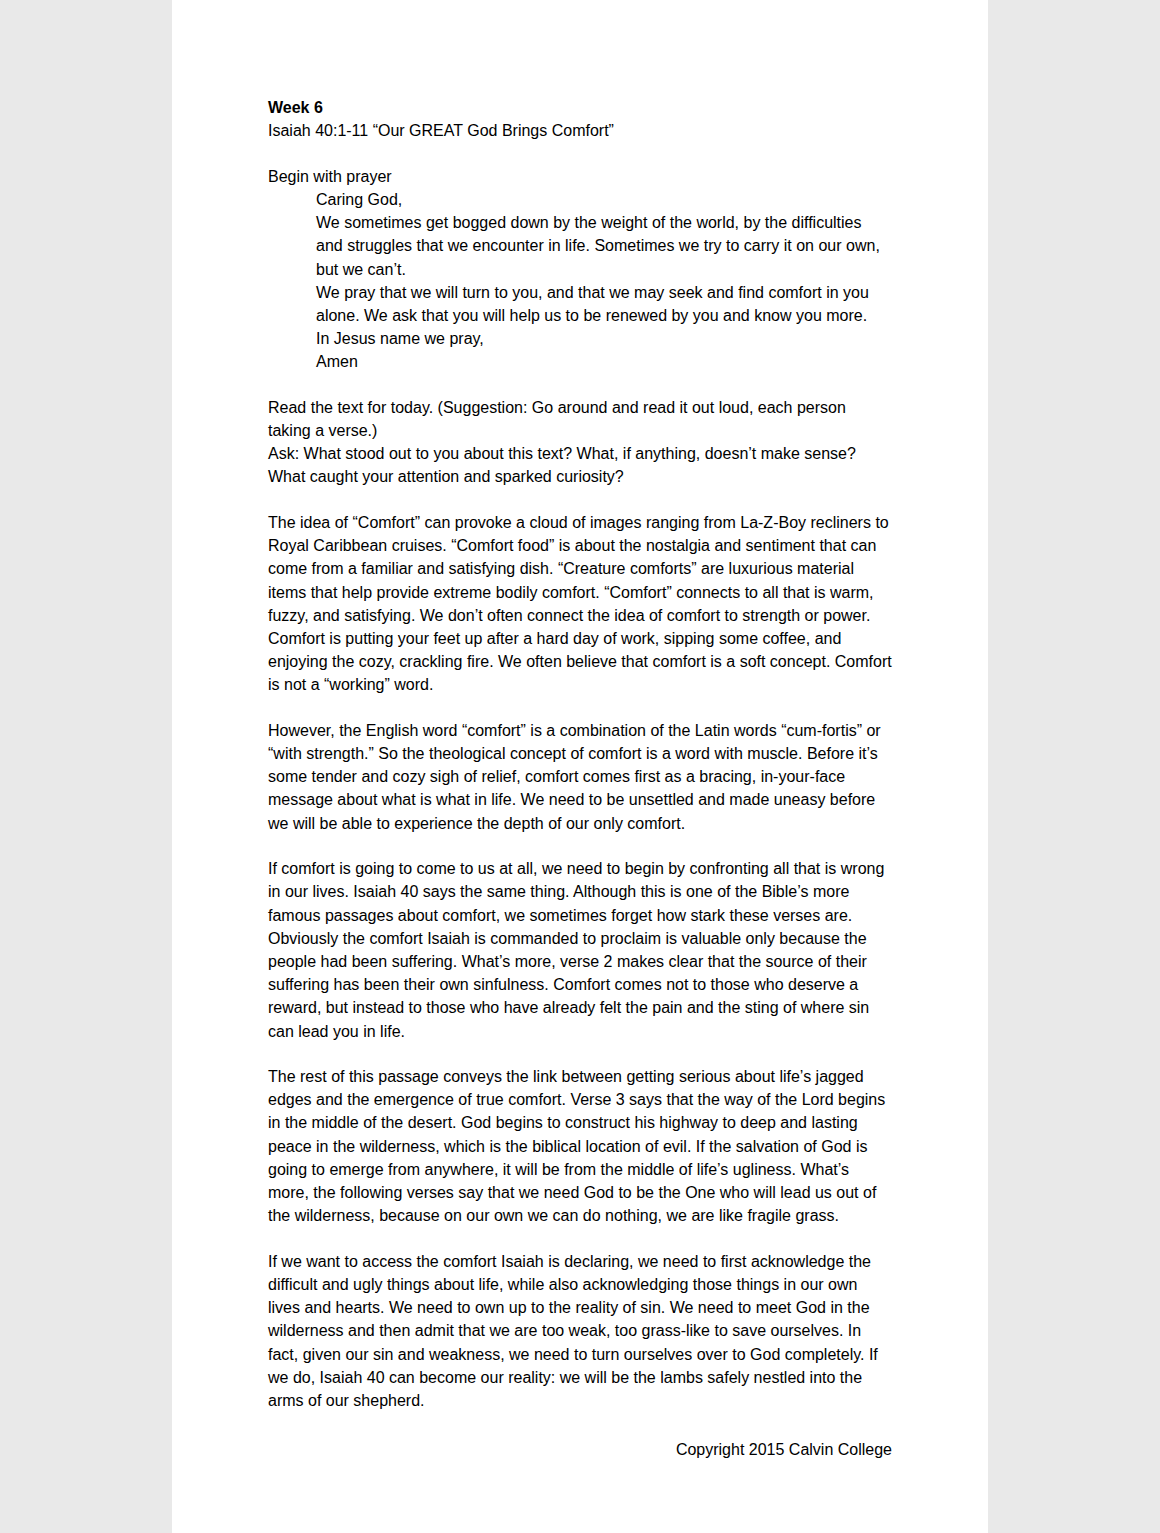Week 6
Isaiah 40:1-11 “Our GREAT God Brings Comfort”
Begin with prayer
Caring God,
We sometimes get bogged down by the weight of the world, by the difficulties and struggles that we encounter in life. Sometimes we try to carry it on our own, but we can’t.
We pray that we will turn to you, and that we may seek and find comfort in you alone. We ask that you will help us to be renewed by you and know you more.
In Jesus name we pray,
Amen
Read the text for today. (Suggestion: Go around and read it out loud, each person taking a verse.)
Ask: What stood out to you about this text? What, if anything, doesn’t make sense? What caught your attention and sparked curiosity?
The idea of “Comfort” can provoke a cloud of images ranging from La-Z-Boy recliners to Royal Caribbean cruises. “Comfort food” is about the nostalgia and sentiment that can come from a familiar and satisfying dish. “Creature comforts” are luxurious material items that help provide extreme bodily comfort. “Comfort” connects to all that is warm, fuzzy, and satisfying. We don’t often connect the idea of comfort to strength or power. Comfort is putting your feet up after a hard day of work, sipping some coffee, and enjoying the cozy, crackling fire. We often believe that comfort is a soft concept. Comfort is not a “working” word.
However, the English word “comfort” is a combination of the Latin words “cum-fortis” or “with strength.” So the theological concept of comfort is a word with muscle. Before it’s some tender and cozy sigh of relief, comfort comes first as a bracing, in-your-face message about what is what in life. We need to be unsettled and made uneasy before we will be able to experience the depth of our only comfort.
If comfort is going to come to us at all, we need to begin by confronting all that is wrong in our lives. Isaiah 40 says the same thing. Although this is one of the Bible’s more famous passages about comfort, we sometimes forget how stark these verses are. Obviously the comfort Isaiah is commanded to proclaim is valuable only because the people had been suffering. What’s more, verse 2 makes clear that the source of their suffering has been their own sinfulness. Comfort comes not to those who deserve a reward, but instead to those who have already felt the pain and the sting of where sin can lead you in life.
The rest of this passage conveys the link between getting serious about life’s jagged edges and the emergence of true comfort. Verse 3 says that the way of the Lord begins in the middle of the desert. God begins to construct his highway to deep and lasting peace in the wilderness, which is the biblical location of evil. If the salvation of God is going to emerge from anywhere, it will be from the middle of life’s ugliness. What’s more, the following verses say that we need God to be the One who will lead us out of the wilderness, because on our own we can do nothing, we are like fragile grass.
If we want to access the comfort Isaiah is declaring, we need to first acknowledge the difficult and ugly things about life, while also acknowledging those things in our own lives and hearts. We need to own up to the reality of sin. We need to meet God in the wilderness and then admit that we are too weak, too grass-like to save ourselves. In fact, given our sin and weakness, we need to turn ourselves over to God completely. If we do, Isaiah 40 can become our reality: we will be the lambs safely nestled into the arms of our shepherd.
Copyright 2015 Calvin College